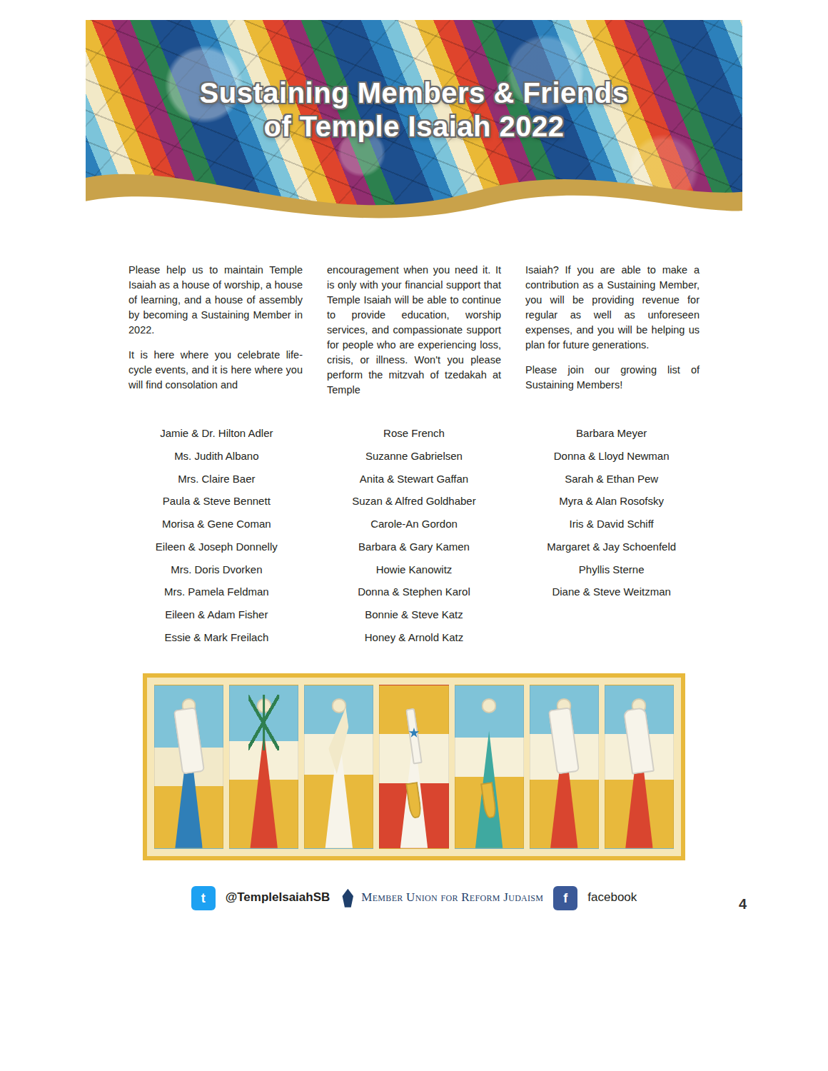Sustaining Members & Friends
of Temple Isaiah 2022
Please help us to maintain Temple Isaiah as a house of worship, a house of learning, and a house of assembly by becoming a Sustaining Member in 2022.
It is here where you celebrate life-cycle events, and it is here where you will find consolation and
encouragement when you need it. It is only with your financial support that Temple Isaiah will be able to continue to provide education, worship services, and compassionate support for people who are experiencing loss, crisis, or illness. Won't you please perform the mitzvah of tzedakah at Temple
Isaiah? If you are able to make a contribution as a Sustaining Member, you will be providing revenue for regular as well as unforeseen expenses, and you will be helping us plan for future generations.
Please join our growing list of Sustaining Members!
Jamie & Dr. Hilton Adler
Ms. Judith Albano
Mrs. Claire Baer
Paula & Steve Bennett
Morisa & Gene Coman
Eileen & Joseph Donnelly
Mrs. Doris Dvorken
Mrs. Pamela Feldman
Eileen & Adam Fisher
Essie & Mark Freilach
Rose French
Suzanne Gabrielsen
Anita & Stewart Gaffan
Suzan & Alfred Goldhaber
Carole-An Gordon
Barbara & Gary Kamen
Howie Kanowitz
Donna & Stephen Karol
Bonnie & Steve Katz
Honey & Arnold Katz
Barbara Meyer
Donna & Lloyd Newman
Sarah & Ethan Pew
Myra & Alan Rosofsky
Iris & David Schiff
Margaret & Jay Schoenfeld
Phyllis Sterne
Diane & Steve Weitzman
t @TempleIsaiahSB Member Union for Reform Judaism f facebook
4